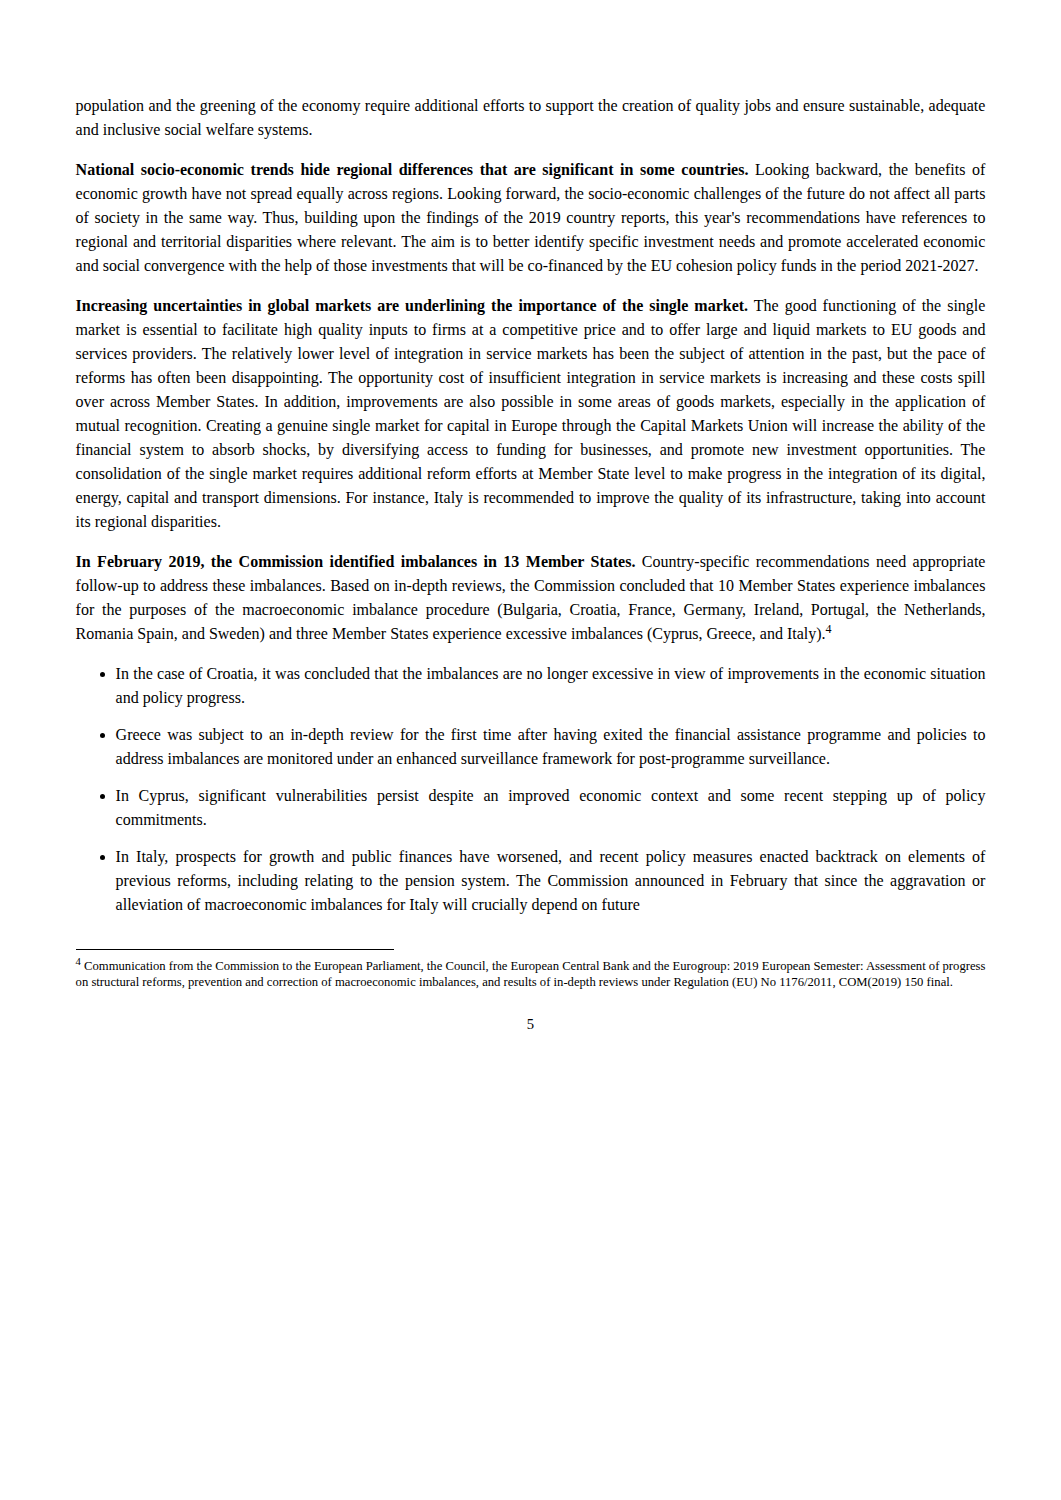population and the greening of the economy require additional efforts to support the creation of quality jobs and ensure sustainable, adequate and inclusive social welfare systems.
National socio-economic trends hide regional differences that are significant in some countries. Looking backward, the benefits of economic growth have not spread equally across regions. Looking forward, the socio-economic challenges of the future do not affect all parts of society in the same way. Thus, building upon the findings of the 2019 country reports, this year's recommendations have references to regional and territorial disparities where relevant. The aim is to better identify specific investment needs and promote accelerated economic and social convergence with the help of those investments that will be co-financed by the EU cohesion policy funds in the period 2021-2027.
Increasing uncertainties in global markets are underlining the importance of the single market. The good functioning of the single market is essential to facilitate high quality inputs to firms at a competitive price and to offer large and liquid markets to EU goods and services providers. The relatively lower level of integration in service markets has been the subject of attention in the past, but the pace of reforms has often been disappointing. The opportunity cost of insufficient integration in service markets is increasing and these costs spill over across Member States. In addition, improvements are also possible in some areas of goods markets, especially in the application of mutual recognition. Creating a genuine single market for capital in Europe through the Capital Markets Union will increase the ability of the financial system to absorb shocks, by diversifying access to funding for businesses, and promote new investment opportunities. The consolidation of the single market requires additional reform efforts at Member State level to make progress in the integration of its digital, energy, capital and transport dimensions. For instance, Italy is recommended to improve the quality of its infrastructure, taking into account its regional disparities.
In February 2019, the Commission identified imbalances in 13 Member States. Country-specific recommendations need appropriate follow-up to address these imbalances. Based on in-depth reviews, the Commission concluded that 10 Member States experience imbalances for the purposes of the macroeconomic imbalance procedure (Bulgaria, Croatia, France, Germany, Ireland, Portugal, the Netherlands, Romania Spain, and Sweden) and three Member States experience excessive imbalances (Cyprus, Greece, and Italy).4
In the case of Croatia, it was concluded that the imbalances are no longer excessive in view of improvements in the economic situation and policy progress.
Greece was subject to an in-depth review for the first time after having exited the financial assistance programme and policies to address imbalances are monitored under an enhanced surveillance framework for post-programme surveillance.
In Cyprus, significant vulnerabilities persist despite an improved economic context and some recent stepping up of policy commitments.
In Italy, prospects for growth and public finances have worsened, and recent policy measures enacted backtrack on elements of previous reforms, including relating to the pension system. The Commission announced in February that since the aggravation or alleviation of macroeconomic imbalances for Italy will crucially depend on future
4 Communication from the Commission to the European Parliament, the Council, the European Central Bank and the Eurogroup: 2019 European Semester: Assessment of progress on structural reforms, prevention and correction of macroeconomic imbalances, and results of in-depth reviews under Regulation (EU) No 1176/2011, COM(2019) 150 final.
5